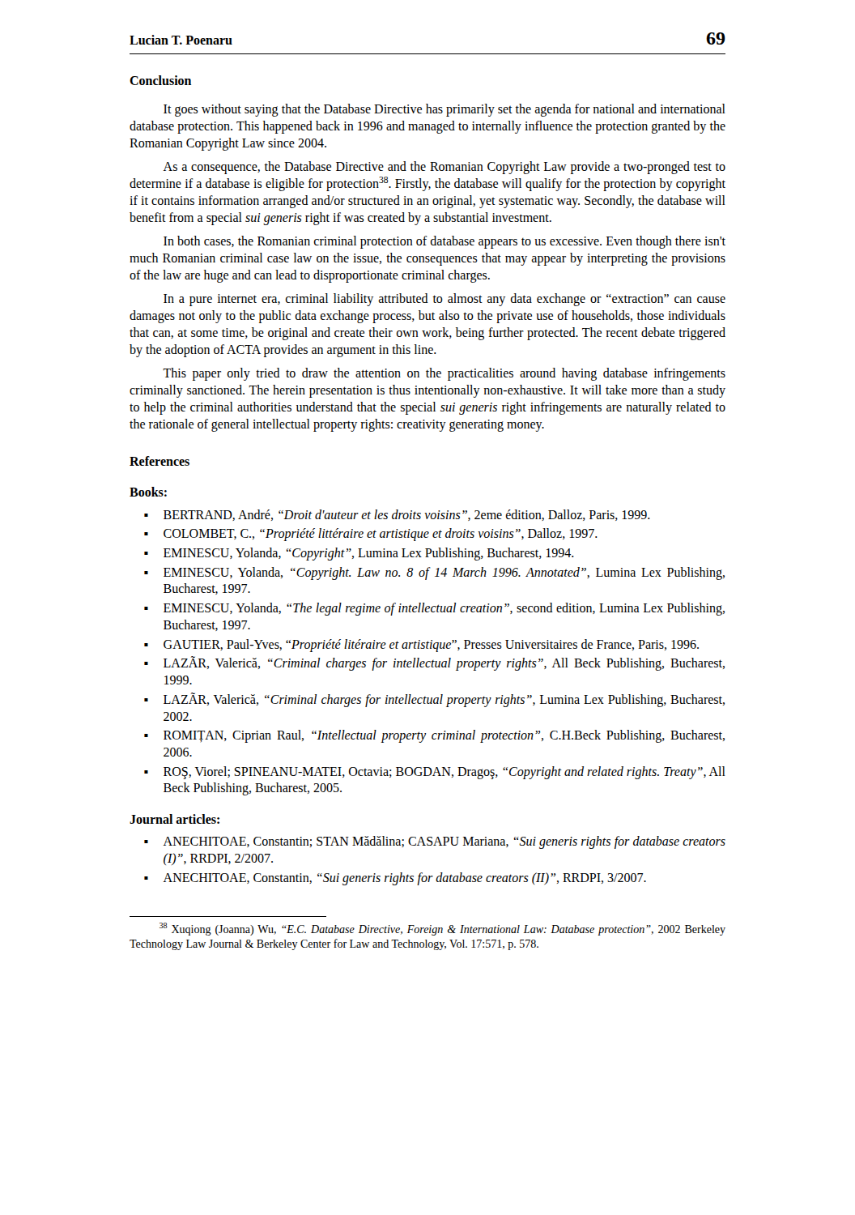Lucian T. Poenaru 69
Conclusion
It goes without saying that the Database Directive has primarily set the agenda for national and international database protection. This happened back in 1996 and managed to internally influence the protection granted by the Romanian Copyright Law since 2004.
As a consequence, the Database Directive and the Romanian Copyright Law provide a two-pronged test to determine if a database is eligible for protection38. Firstly, the database will qualify for the protection by copyright if it contains information arranged and/or structured in an original, yet systematic way. Secondly, the database will benefit from a special sui generis right if was created by a substantial investment.
In both cases, the Romanian criminal protection of database appears to us excessive. Even though there isn't much Romanian criminal case law on the issue, the consequences that may appear by interpreting the provisions of the law are huge and can lead to disproportionate criminal charges.
In a pure internet era, criminal liability attributed to almost any data exchange or “extraction” can cause damages not only to the public data exchange process, but also to the private use of households, those individuals that can, at some time, be original and create their own work, being further protected. The recent debate triggered by the adoption of ACTA provides an argument in this line.
This paper only tried to draw the attention on the practicalities around having database infringements criminally sanctioned. The herein presentation is thus intentionally non-exhaustive. It will take more than a study to help the criminal authorities understand that the special sui generis right infringements are naturally related to the rationale of general intellectual property rights: creativity generating money.
References
Books:
BERTRAND, André, “Droit d'auteur et les droits voisins”, 2eme édition, Dalloz, Paris, 1999.
COLOMBET, C., “Propriété littéraire et artistique et droits voisins”, Dalloz, 1997.
EMINESCU, Yolanda, “Copyright”, Lumina Lex Publishing, Bucharest, 1994.
EMINESCU, Yolanda, “Copyright. Law no. 8 of 14 March 1996. Annotated”, Lumina Lex Publishing, Bucharest, 1997.
EMINESCU, Yolanda, “The legal regime of intellectual creation”, second edition, Lumina Lex Publishing, Bucharest, 1997.
GAUTIER, Paul-Yves, “Propriété litéraire et artistique”, Presses Universitaires de France, Paris, 1996.
LAZÃR, Valerică, “Criminal charges for intellectual property rights”, All Beck Publishing, Bucharest, 1999.
LAZÃR, Valerică, “Criminal charges for intellectual property rights”, Lumina Lex Publishing, Bucharest, 2002.
ROMIȚAN, Ciprian Raul, “Intellectual property criminal protection”, C.H.Beck Publishing, Bucharest, 2006.
ROŞ, Viorel; SPINEANU-MATEI, Octavia; BOGDAN, Dragoş, “Copyright and related rights. Treaty”, All Beck Publishing, Bucharest, 2005.
Journal articles:
ANECHITOAE, Constantin; STAN Mădălina; CASAPU Mariana, “Sui generis rights for database creators (I)”, RRDPI, 2/2007.
ANECHITOAE, Constantin, “Sui generis rights for database creators (II)”, RRDPI, 3/2007.
38 Xuqiong (Joanna) Wu, “E.C. Database Directive, Foreign & International Law: Database protection”, 2002 Berkeley Technology Law Journal & Berkeley Center for Law and Technology, Vol. 17:571, p. 578.